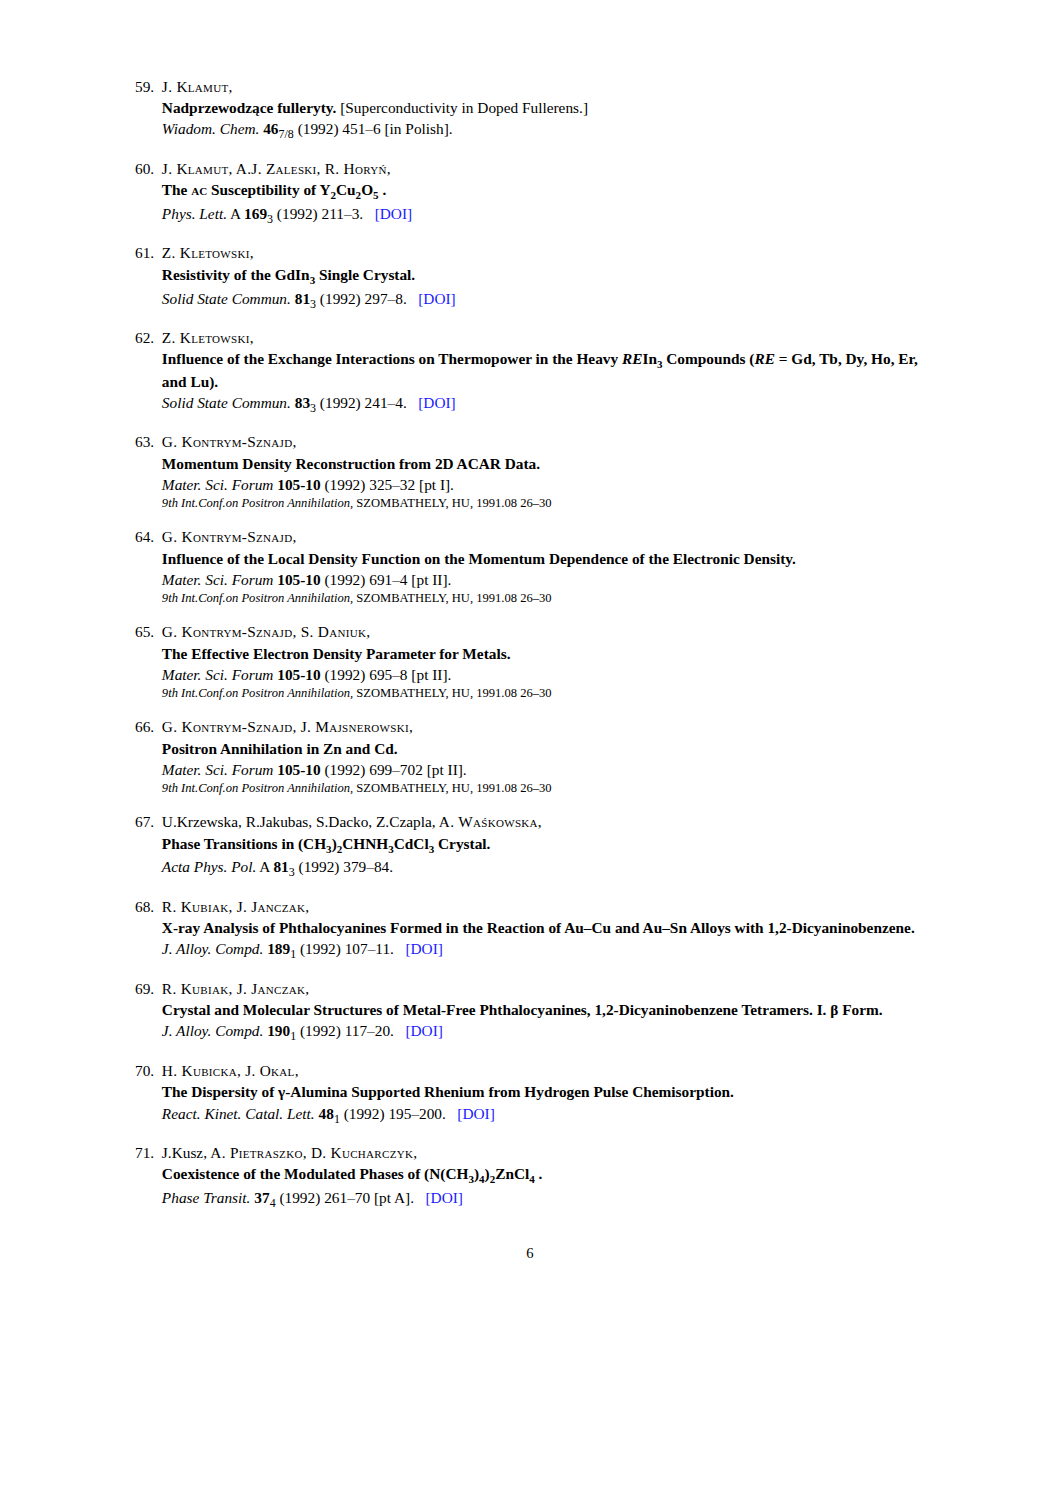J. Klamut, Nadprzewodzące fulleryty. [Superconductivity in Doped Fullerens.] Wiadom. Chem. 467/8 (1992) 451–6 [in Polish].
J. Klamut, A.J. Zaleski, R. Horyń, The ac Susceptibility of Y2Cu2O5 . Phys. Lett. A 1693 (1992) 211–3. [DOI]
Z. Kletowski, Resistivity of the GdIn3 Single Crystal. Solid State Commun. 813 (1992) 297–8. [DOI]
Z. Kletowski, Influence of the Exchange Interactions on Thermopower in the Heavy REIn3 Compounds (RE = Gd, Tb, Dy, Ho, Er, and Lu). Solid State Commun. 833 (1992) 241–4. [DOI]
G. Kontrym-Sznajd, Momentum Density Reconstruction from 2D ACAR Data. Mater. Sci. Forum 105-10 (1992) 325–32 [pt I]. 9th Int.Conf.on Positron Annihilation, SZOMBATHELY, HU, 1991.08 26–30
G. Kontrym-Sznajd, Influence of the Local Density Function on the Momentum Dependence of the Electronic Density. Mater. Sci. Forum 105-10 (1992) 691–4 [pt II]. 9th Int.Conf.on Positron Annihilation, SZOMBATHELY, HU, 1991.08 26–30
G. Kontrym-Sznajd, S. Daniuk, The Effective Electron Density Parameter for Metals. Mater. Sci. Forum 105-10 (1992) 695–8 [pt II]. 9th Int.Conf.on Positron Annihilation, SZOMBATHELY, HU, 1991.08 26–30
G. Kontrym-Sznajd, J. Majsnerowski, Positron Annihilation in Zn and Cd. Mater. Sci. Forum 105-10 (1992) 699–702 [pt II]. 9th Int.Conf.on Positron Annihilation, SZOMBATHELY, HU, 1991.08 26–30
U.Krzewska, R.Jakubas, S.Dacko, Z.Czapla, A. Waśkowska, Phase Transitions in (CH3)2CHNH3CdCl3 Crystal. Acta Phys. Pol. A 813 (1992) 379–84.
R. Kubiak, J. Janczak, X-ray Analysis of Phthalocyanines Formed in the Reaction of Au–Cu and Au–Sn Alloys with 1,2-Dicyaninobenzene. J. Alloy. Compd. 1891 (1992) 107–11. [DOI]
R. Kubiak, J. Janczak, Crystal and Molecular Structures of Metal-Free Phthalocyanines, 1,2-Dicyaninobenzene Tetramers. I. β Form. J. Alloy. Compd. 1901 (1992) 117–20. [DOI]
H. Kubicka, J. Okal, The Dispersity of γ-Alumina Supported Rhenium from Hydrogen Pulse Chemisorption. React. Kinet. Catal. Lett. 481 (1992) 195–200. [DOI]
J.Kusz, A. Pietraszko, D. Kucharczyk, Coexistence of the Modulated Phases of (N(CH3)4)2ZnCl4 . Phase Transit. 374 (1992) 261–70 [pt A]. [DOI]
6